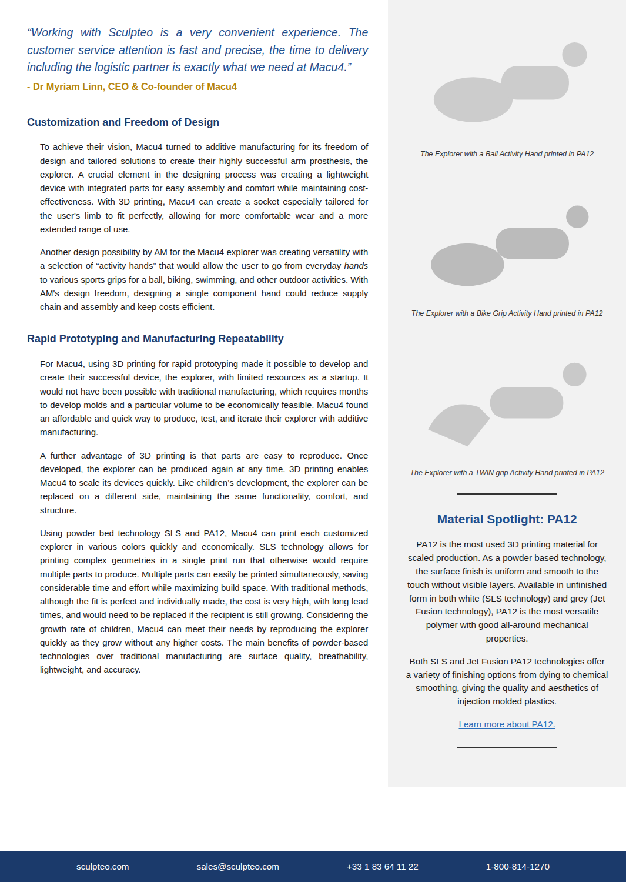“Working with Sculpteo is a very convenient experience. The customer service attention is fast and precise, the time to delivery including the logistic partner is exactly what we need at Macu4.”
- Dr Myriam Linn, CEO & Co-founder of Macu4
Customization and Freedom of Design
To achieve their vision, Macu4 turned to additive manufacturing for its freedom of design and tailored solutions to create their highly successful arm prosthesis, the explorer. A crucial element in the designing process was creating a lightweight device with integrated parts for easy assembly and comfort while maintaining cost-effectiveness. With 3D printing, Macu4 can create a socket especially tailored for the user's limb to fit perfectly, allowing for more comfortable wear and a more extended range of use.
Another design possibility by AM for the Macu4 explorer was creating versatility with a selection of “activity hands” that would allow the user to go from everyday hands to various sports grips for a ball, biking, swimming, and other outdoor activities. With AM's design freedom, designing a single component hand could reduce supply chain and assembly and keep costs efficient.
Rapid Prototyping and Manufacturing Repeatability
For Macu4, using 3D printing for rapid prototyping made it possible to develop and create their successful device, the explorer, with limited resources as a startup. It would not have been possible with traditional manufacturing, which requires months to develop molds and a particular volume to be economically feasible. Macu4 found an affordable and quick way to produce, test, and iterate their explorer with additive manufacturing.
A further advantage of 3D printing is that parts are easy to reproduce. Once developed, the explorer can be produced again at any time. 3D printing enables Macu4 to scale its devices quickly. Like children’s development, the explorer can be replaced on a different side, maintaining the same functionality, comfort, and structure.
Using powder bed technology SLS and PA12, Macu4 can print each customized explorer in various colors quickly and economically. SLS technology allows for printing complex geometries in a single print run that otherwise would require multiple parts to produce. Multiple parts can easily be printed simultaneously, saving considerable time and effort while maximizing build space. With traditional methods, although the fit is perfect and individually made, the cost is very high, with long lead times, and would need to be replaced if the recipient is still growing. Considering the growth rate of children, Macu4 can meet their needs by reproducing the explorer quickly as they grow without any higher costs. The main benefits of powder-based technologies over traditional manufacturing are surface quality, breathability, lightweight, and accuracy.
The Explorer with a Ball Activity Hand printed in PA12
The Explorer with a Bike Grip Activity Hand printed in PA12
The Explorer with a TWIN grip Activity Hand printed in PA12
Material Spotlight: PA12
PA12 is the most used 3D printing material for scaled production. As a powder based technology, the surface finish is uniform and smooth to the touch without visible layers. Available in unfinished form in both white (SLS technology) and grey (Jet Fusion technology), PA12 is the most versatile polymer with good all-around mechanical properties.
Both SLS and Jet Fusion PA12 technologies offer a variety of finishing options from dying to chemical smoothing, giving the quality and aesthetics of injection molded plastics.
Learn more about PA12.
sculpteo.com sales@sculpteo.com +33 1 83 64 11 22 1-800-814-1270